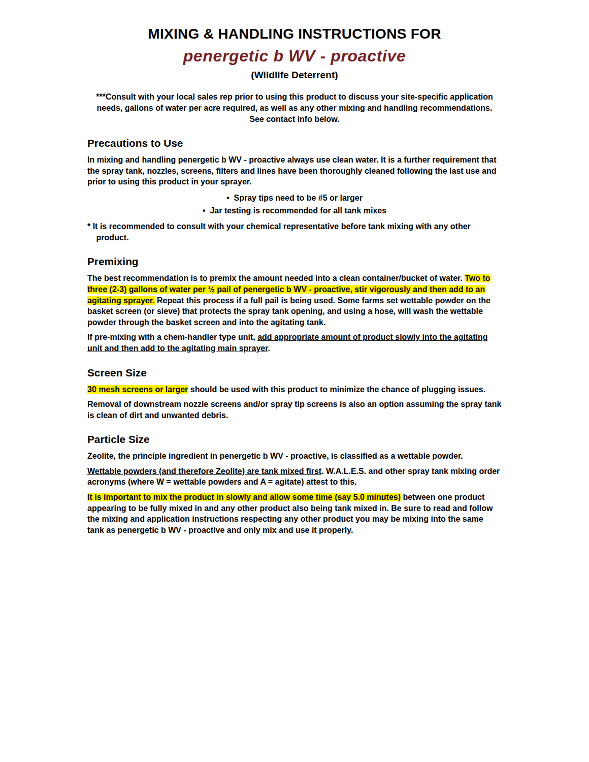Mixing & Handling Instructions for
penergetic b WV - proactive
(Wildlife Deterrent)
***Consult with your local sales rep prior to using this product to discuss your site-specific application needs, gallons of water per acre required, as well as any other mixing and handling recommendations. See contact info below.
Precautions to Use
In mixing and handling penergetic b WV - proactive always use clean water. It is a further requirement that the spray tank, nozzles, screens, filters and lines have been thoroughly cleaned following the last use and prior to using this product in your sprayer.
Spray tips need to be #5 or larger
Jar testing is recommended for all tank mixes
* It is recommended to consult with your chemical representative before tank mixing with any other product.
Premixing
The best recommendation is to premix the amount needed into a clean container/bucket of water. Two to three (2-3) gallons of water per ½ pail of penergetic b WV - proactive, stir vigorously and then add to an agitating sprayer. Repeat this process if a full pail is being used. Some farms set wettable powder on the basket screen (or sieve) that protects the spray tank opening, and using a hose, will wash the wettable powder through the basket screen and into the agitating tank.
If pre-mixing with a chem-handler type unit, add appropriate amount of product slowly into the agitating unit and then add to the agitating main sprayer.
Screen Size
30 mesh screens or larger should be used with this product to minimize the chance of plugging issues.
Removal of downstream nozzle screens and/or spray tip screens is also an option assuming the spray tank is clean of dirt and unwanted debris.
Particle Size
Zeolite, the principle ingredient in penergetic b WV - proactive, is classified as a wettable powder.
Wettable powders (and therefore Zeolite) are tank mixed first. W.A.L.E.S. and other spray tank mixing order acronyms (where W = wettable powders and A = agitate) attest to this.
It is important to mix the product in slowly and allow some time (say 5.0 minutes) between one product appearing to be fully mixed in and any other product also being tank mixed in. Be sure to read and follow the mixing and application instructions respecting any other product you may be mixing into the same tank as penergetic b WV - proactive and only mix and use it properly.